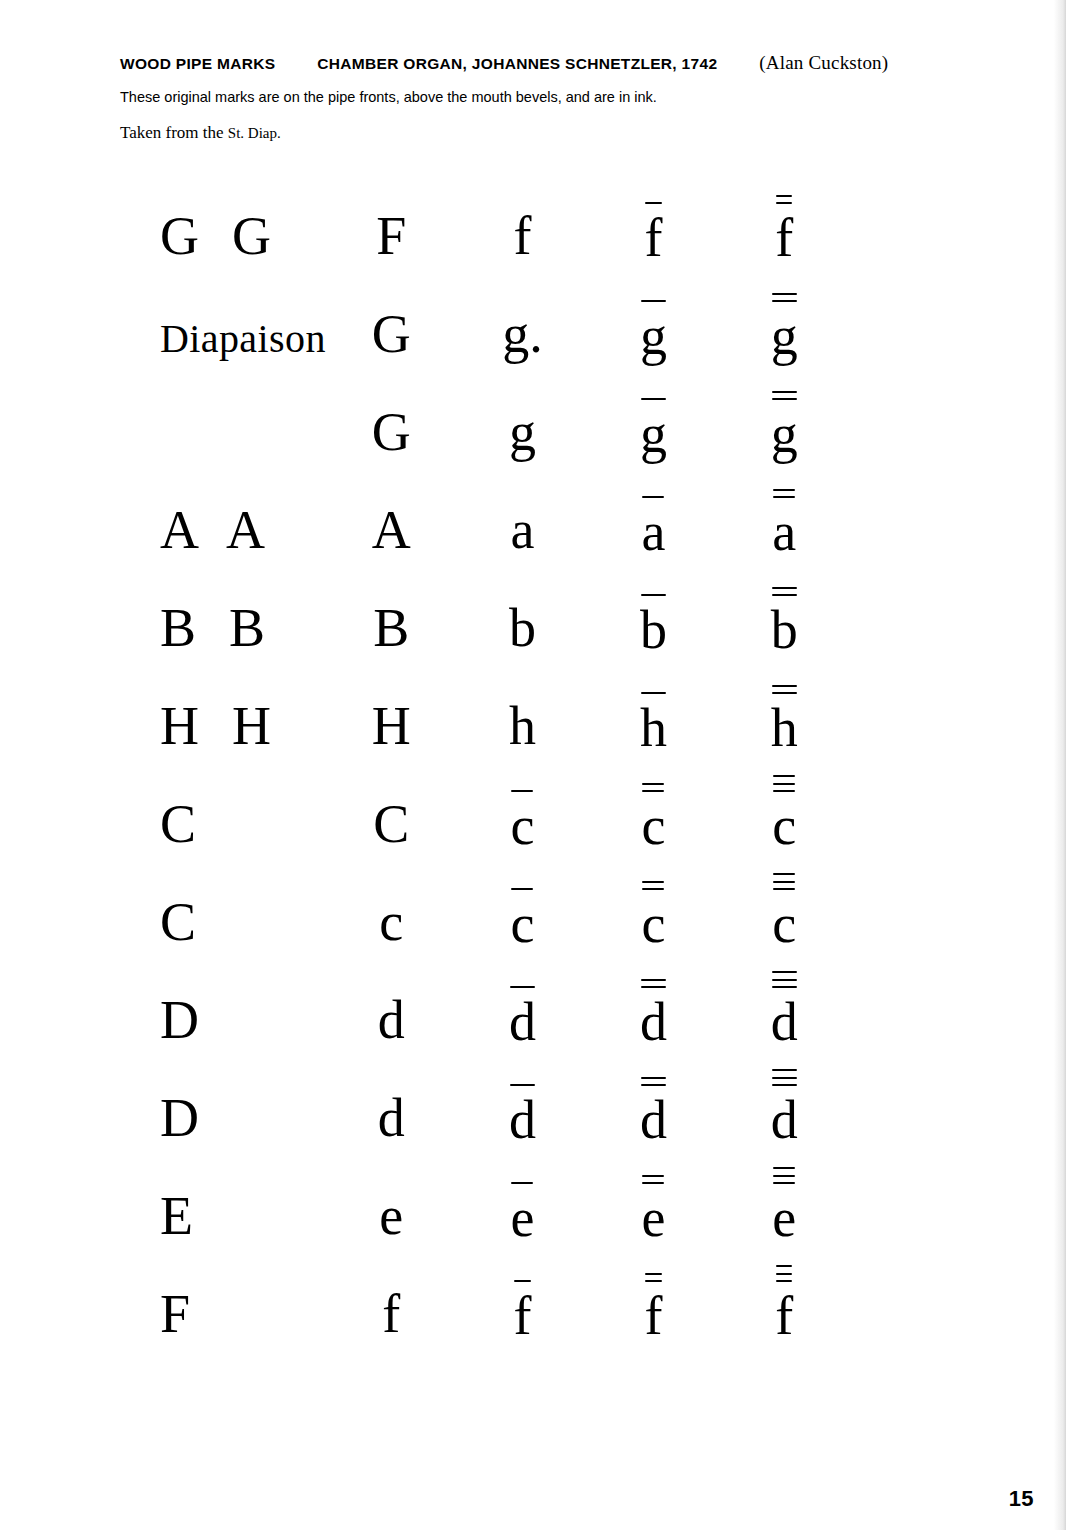WOOD PIPE MARKS CHAMBER ORGAN, JOHANNES SCHNETZLER, 1742 (Alan Cuckston)
These original marks are on the pipe fronts, above the mouth bevels, and are in ink.
Taken from the St. Diap.
| G G | F | f | f | f | |
| Diapaison | G | g. | g | g | |
| | G | g | g | g | |
| A A | A | a | a | a | |
| B B | B | b | b | b | |
| H H | H | h | h | h | |
| C | C | c | c | c | |
| C | c | c | c | c | |
| D | d | d | d | d | |
| D | d | d | d | d | |
| E | e | e | e | e | |
| F | f | f | f | f | |
15